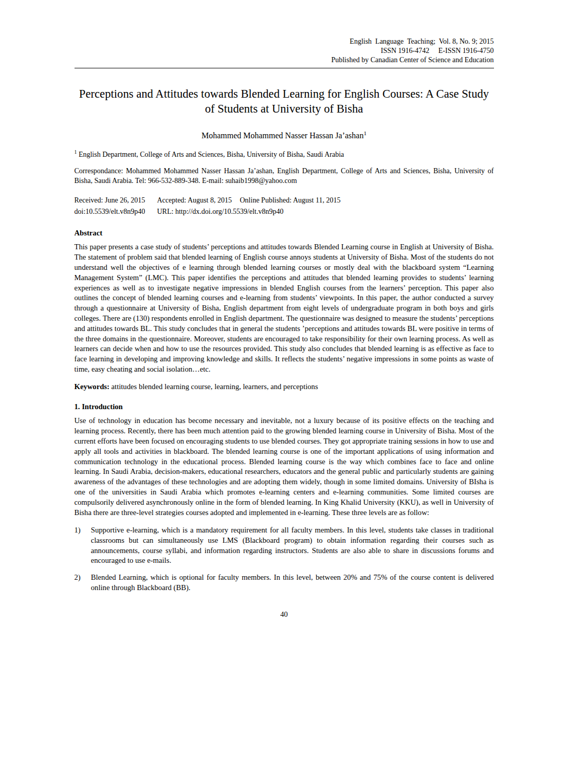English Language Teaching; Vol. 8, No. 9; 2015
ISSN 1916-4742 E-ISSN 1916-4750
Published by Canadian Center of Science and Education
Perceptions and Attitudes towards Blended Learning for English Courses: A Case Study of Students at University of Bisha
Mohammed Mohammed Nasser Hassan Ja’ashan1
1 English Department, College of Arts and Sciences, Bisha, University of Bisha, Saudi Arabia
Correspondance: Mohammed Mohammed Nasser Hassan Ja’ashan, English Department, College of Arts and Sciences, Bisha, University of Bisha, Saudi Arabia. Tel: 966-532-889-348. E-mail: suhaib1998@yahoo.com
Received: June 26, 2015 Accepted: August 8, 2015 Online Published: August 11, 2015
doi:10.5539/elt.v8n9p40 URL: http://dx.doi.org/10.5539/elt.v8n9p40
Abstract
This paper presents a case study of students’ perceptions and attitudes towards Blended Learning course in English at University of Bisha. The statement of problem said that blended learning of English course annoys students at University of Bisha. Most of the students do not understand well the objectives of e learning through blended learning courses or mostly deal with the blackboard system “Learning Management System” (LMC). This paper identifies the perceptions and attitudes that blended learning provides to students’ learning experiences as well as to investigate negative impressions in blended English courses from the learners’ perception. This paper also outlines the concept of blended learning courses and e-learning from students’ viewpoints. In this paper, the author conducted a survey through a questionnaire at University of Bisha, English department from eight levels of undergraduate program in both boys and girls colleges. There are (130) respondents enrolled in English department. The questionnaire was designed to measure the students’ perceptions and attitudes towards BL. This study concludes that in general the students ’perceptions and attitudes towards BL were positive in terms of the three domains in the questionnaire. Moreover, students are encouraged to take responsibility for their own learning process. As well as learners can decide when and how to use the resources provided. This study also concludes that blended learning is as effective as face to face learning in developing and improving knowledge and skills. It reflects the students’ negative impressions in some points as waste of time, easy cheating and social isolation…etc.
Keywords: attitudes blended learning course, learning, learners, and perceptions
1. Introduction
Use of technology in education has become necessary and inevitable, not a luxury because of its positive effects on the teaching and learning process. Recently, there has been much attention paid to the growing blended learning course in University of Bisha. Most of the current efforts have been focused on encouraging students to use blended courses. They got appropriate training sessions in how to use and apply all tools and activities in blackboard. The blended learning course is one of the important applications of using information and communication technology in the educational process. Blended learning course is the way which combines face to face and online learning. In Saudi Arabia, decision-makers, educational researchers, educators and the general public and particularly students are gaining awareness of the advantages of these technologies and are adopting them widely, though in some limited domains. University of BIsha is one of the universities in Saudi Arabia which promotes e-learning centers and e-learning communities. Some limited courses are compulsorily delivered asynchronously online in the form of blended learning. In King Khalid University (KKU), as well in University of Bisha there are three-level strategies courses adopted and implemented in e-learning. These three levels are as follow:
Supportive e-learning, which is a mandatory requirement for all faculty members. In this level, students take classes in traditional classrooms but can simultaneously use LMS (Blackboard program) to obtain information regarding their courses such as announcements, course syllabi, and information regarding instructors. Students are also able to share in discussions forums and encouraged to use e-mails.
Blended Learning, which is optional for faculty members. In this level, between 20% and 75% of the course content is delivered online through Blackboard (BB).
40